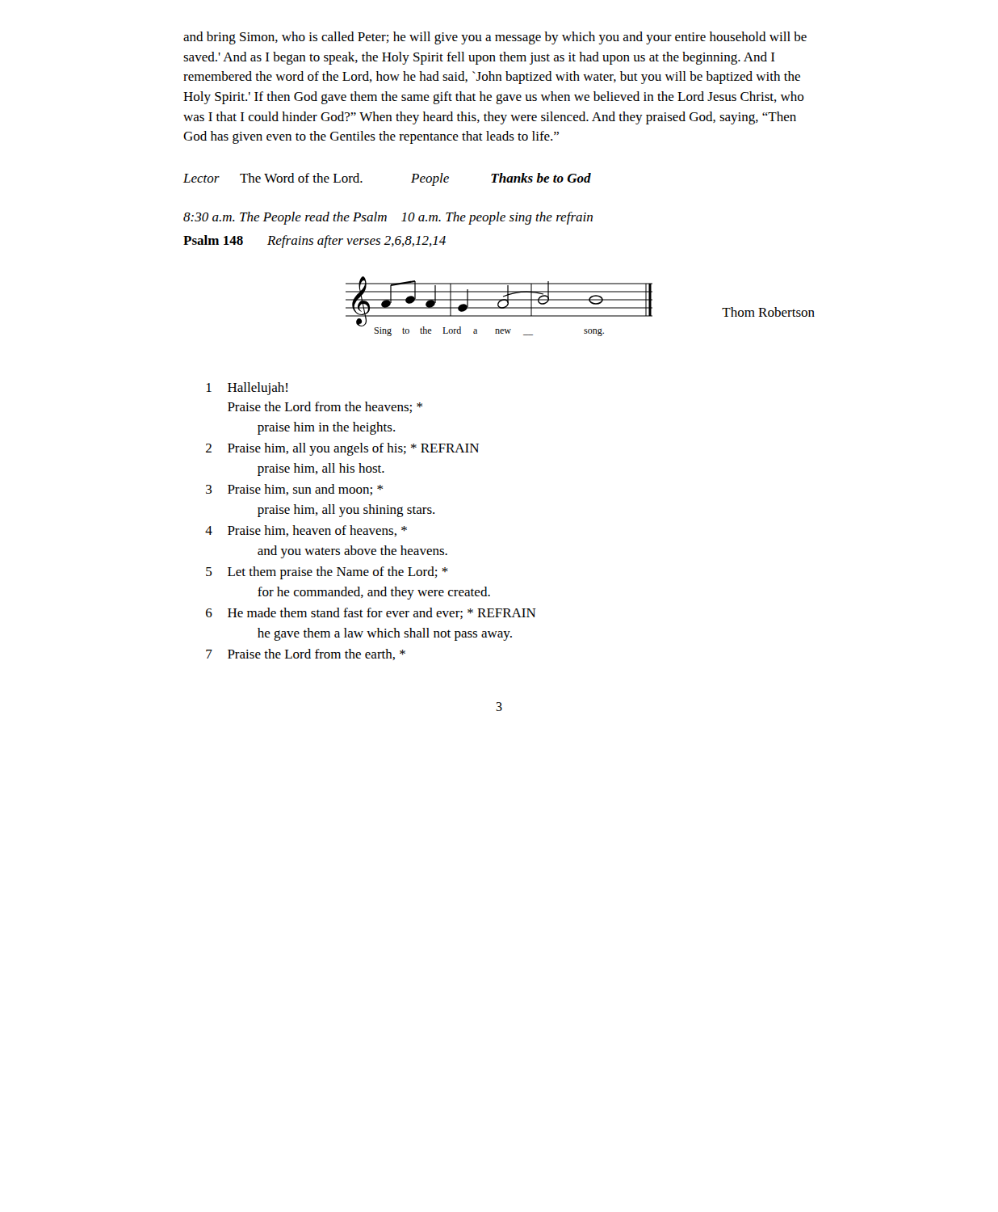and bring Simon, who is called Peter; he will give you a message by which you and your entire household will be saved.' And as I began to speak, the Holy Spirit fell upon them just as it had upon us at the beginning. And I remembered the word of the Lord, how he had said, `John baptized with water, but you will be baptized with the Holy Spirit.' If then God gave them the same gift that he gave us when we believed in the Lord Jesus Christ, who was I that I could hinder God?” When they heard this, they were silenced. And they praised God, saying, “Then God has given even to the Gentiles the repentance that leads to life.”
Lector The Word of the Lord. People Thanks be to God
8:30 a.m. The People read the Psalm 10 a.m. The people sing the refrain
Psalm 148 Refrains after verses 2,6,8,12,14
𝄞 Sing to the Lord a new __ song. Thom Robertson
1 Hallelujah!
Praise the Lord from the heavens; * praise him in the heights.
2 Praise him, all you angels of his; * REFRAIN praise him, all his host.
3 Praise him, sun and moon; * praise him, all you shining stars.
4 Praise him, heaven of heavens, * and you waters above the heavens.
5 Let them praise the Name of the Lord; * for he commanded, and they were created.
6 He made them stand fast for ever and ever; * REFRAIN he gave them a law which shall not pass away.
7 Praise the Lord from the earth, *
3